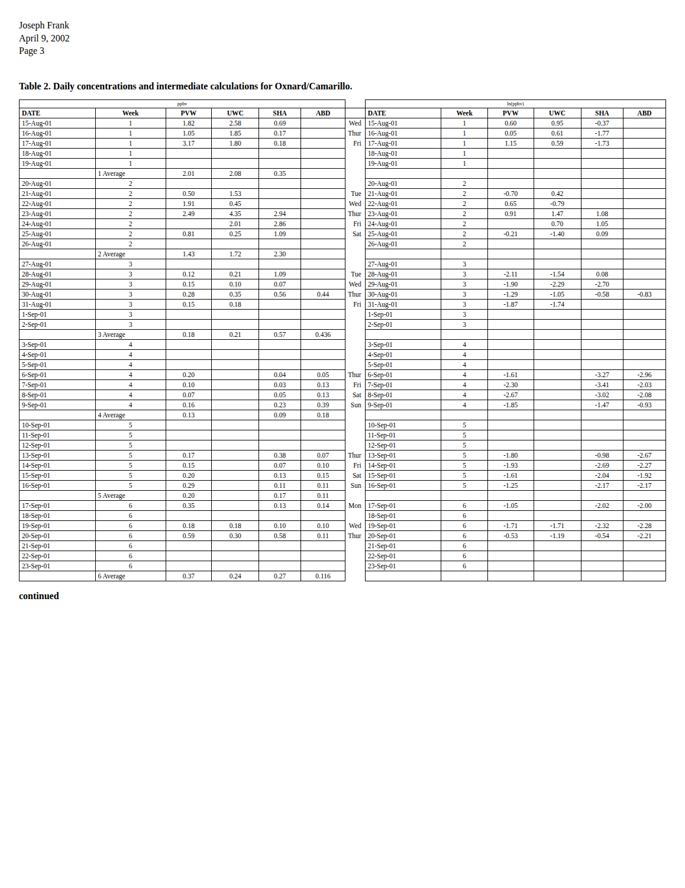Joseph Frank
April 9, 2002
Page 3
Table 2. Daily concentrations and intermediate calculations for Oxnard/Camarillo.
| ppbv | | ln(ppbv) |
| --- | --- | --- |
| DATE | Week | PVW | UWC | SHA | ABD | | DATE | Week | PVW | UWC | SHA | ABD |
| 15-Aug-01 | 1 | 1.82 | 2.58 | 0.69 | | Wed | 15-Aug-01 | 1 | 0.60 | 0.95 | -0.37 | |
| 16-Aug-01 | 1 | 1.05 | 1.85 | 0.17 | | Thur | 16-Aug-01 | 1 | 0.05 | 0.61 | -1.77 | |
| 17-Aug-01 | 1 | 3.17 | 1.80 | 0.18 | | Fri | 17-Aug-01 | 1 | 1.15 | 0.59 | -1.73 | |
| 18-Aug-01 | 1 | | | | | | 18-Aug-01 | 1 | | | | |
| 19-Aug-01 | 1 | | | | | | 19-Aug-01 | 1 | | | | |
| | 1 Average | 2.01 | 2.08 | 0.35 | | | | | | | | |
| 20-Aug-01 | 2 | | | | | | 20-Aug-01 | 2 | | | | |
| 21-Aug-01 | 2 | 0.50 | 1.53 | | | Tue | 21-Aug-01 | 2 | -0.70 | 0.42 | | |
| 22-Aug-01 | 2 | 1.91 | 0.45 | | | Wed | 22-Aug-01 | 2 | 0.65 | -0.79 | | |
| 23-Aug-01 | 2 | 2.49 | 4.35 | 2.94 | | Thur | 23-Aug-01 | 2 | 0.91 | 1.47 | 1.08 | |
| 24-Aug-01 | 2 | | 2.01 | 2.86 | | Fri | 24-Aug-01 | 2 | | 0.70 | 1.05 | |
| 25-Aug-01 | 2 | 0.81 | 0.25 | 1.09 | | Sat | 25-Aug-01 | 2 | -0.21 | -1.40 | 0.09 | |
| 26-Aug-01 | 2 | | | | | | 26-Aug-01 | 2 | | | | |
| | 2 Average | 1.43 | 1.72 | 2.30 | | | | | | | | |
| 27-Aug-01 | 3 | | | | | | 27-Aug-01 | 3 | | | | |
| 28-Aug-01 | 3 | 0.12 | 0.21 | 1.09 | | Tue | 28-Aug-01 | 3 | -2.11 | -1.54 | 0.08 | |
| 29-Aug-01 | 3 | 0.15 | 0.10 | 0.07 | | Wed | 29-Aug-01 | 3 | -1.90 | -2.29 | -2.70 | |
| 30-Aug-01 | 3 | 0.28 | 0.35 | 0.56 | 0.44 | Thur | 30-Aug-01 | 3 | -1.29 | -1.05 | -0.58 | -0.83 |
| 31-Aug-01 | 3 | 0.15 | 0.18 | | | Fri | 31-Aug-01 | 3 | -1.87 | -1.74 | | |
| 1-Sep-01 | 3 | | | | | | 1-Sep-01 | 3 | | | | |
| 2-Sep-01 | 3 | | | | | | 2-Sep-01 | 3 | | | | |
| | 3 Average | 0.18 | 0.21 | 0.57 | 0.436 | | | | | | | |
| 3-Sep-01 | 4 | | | | | | 3-Sep-01 | 4 | | | | |
| 4-Sep-01 | 4 | | | | | | 4-Sep-01 | 4 | | | | |
| 5-Sep-01 | 4 | | | | | | 5-Sep-01 | 4 | | | | |
| 6-Sep-01 | 4 | 0.20 | | 0.04 | 0.05 | Thur | 6-Sep-01 | 4 | -1.61 | | -3.27 | -2.96 |
| 7-Sep-01 | 4 | 0.10 | | 0.03 | 0.13 | Fri | 7-Sep-01 | 4 | -2.30 | | -3.41 | -2.03 |
| 8-Sep-01 | 4 | 0.07 | | 0.05 | 0.13 | Sat | 8-Sep-01 | 4 | -2.67 | | -3.02 | -2.08 |
| 9-Sep-01 | 4 | 0.16 | | 0.23 | 0.39 | Sun | 9-Sep-01 | 4 | -1.85 | | -1.47 | -0.93 |
| | 4 Average | 0.13 | | 0.09 | 0.18 | | | | | | | |
| 10-Sep-01 | 5 | | | | | | 10-Sep-01 | 5 | | | | |
| 11-Sep-01 | 5 | | | | | | 11-Sep-01 | 5 | | | | |
| 12-Sep-01 | 5 | | | | | | 12-Sep-01 | 5 | | | | |
| 13-Sep-01 | 5 | 0.17 | | 0.38 | 0.07 | Thur | 13-Sep-01 | 5 | -1.80 | | -0.98 | -2.67 |
| 14-Sep-01 | 5 | 0.15 | | 0.07 | 0.10 | Fri | 14-Sep-01 | 5 | -1.93 | | -2.69 | -2.27 |
| 15-Sep-01 | 5 | 0.20 | | 0.13 | 0.15 | Sat | 15-Sep-01 | 5 | -1.61 | | -2.04 | -1.92 |
| 16-Sep-01 | 5 | 0.29 | | 0.11 | 0.11 | Sun | 16-Sep-01 | 5 | -1.25 | | -2.17 | -2.17 |
| | 5 Average | 0.20 | | 0.17 | 0.11 | | | | | | | |
| 17-Sep-01 | 6 | 0.35 | | 0.13 | 0.14 | Mon | 17-Sep-01 | 6 | -1.05 | | -2.02 | -2.00 |
| 18-Sep-01 | 6 | | | | | | 18-Sep-01 | 6 | | | | |
| 19-Sep-01 | 6 | 0.18 | 0.18 | 0.10 | 0.10 | Wed | 19-Sep-01 | 6 | -1.71 | -1.71 | -2.32 | -2.28 |
| 20-Sep-01 | 6 | 0.59 | 0.30 | 0.58 | 0.11 | Thur | 20-Sep-01 | 6 | -0.53 | -1.19 | -0.54 | -2.21 |
| 21-Sep-01 | 6 | | | | | | 21-Sep-01 | 6 | | | | |
| 22-Sep-01 | 6 | | | | | | 22-Sep-01 | 6 | | | | |
| 23-Sep-01 | 6 | | | | | | 23-Sep-01 | 6 | | | | |
| | 6 Average | 0.37 | 0.24 | 0.27 | 0.116 | | | | | | | |
continued